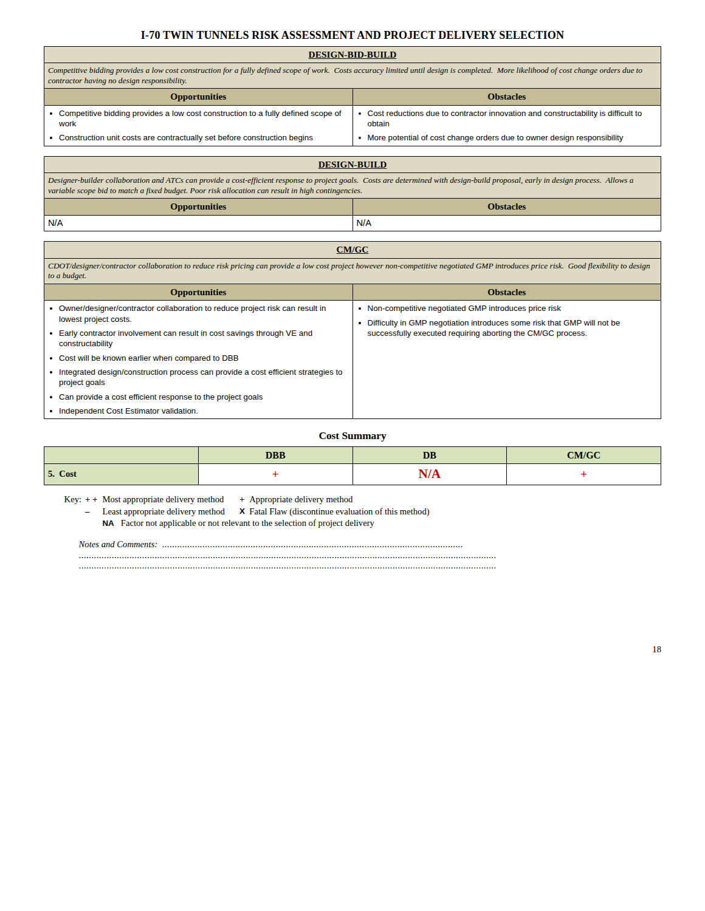I-70 TWIN TUNNELS RISK ASSESSMENT AND PROJECT DELIVERY SELECTION
| DESIGN-BID-BUILD |
| Competitive bidding provides a low cost construction for a fully defined scope of work. Costs accuracy limited until design is completed. More likelihood of cost change orders due to contractor having no design responsibility. |
| Opportunities | Obstacles |
| Competitive bidding provides a low cost construction to a fully defined scope of work Construction unit costs are contractually set before construction begins | Cost reductions due to contractor innovation and constructability is difficult to obtain More potential of cost change orders due to owner design responsibility |
| DESIGN-BUILD |
| Designer-builder collaboration and ATCs can provide a cost-efficient response to project goals. Costs are determined with design-build proposal, early in design process. Allows a variable scope bid to match a fixed budget. Poor risk allocation can result in high contingencies. |
| Opportunities | Obstacles |
| N/A | N/A |
| CM/GC |
| CDOT/designer/contractor collaboration to reduce risk pricing can provide a low cost project however non-competitive negotiated GMP introduces price risk. Good flexibility to design to a budget. |
| Opportunities | Obstacles |
| Owner/designer/contractor collaboration to reduce project risk can result in lowest project costs. Early contractor involvement can result in cost savings through VE and constructability Cost will be known earlier when compared to DBB Integrated design/construction process can provide a cost efficient strategies to project goals Can provide a cost efficient response to the project goals Independent Cost Estimator validation. | Non-competitive negotiated GMP introduces price risk Difficulty in GMP negotiation introduces some risk that GMP will not be successfully executed requiring aborting the CM/GC process. |
Cost Summary
| | DBB | DB | CM/GC |
| 5. Cost | + | N/A | + |
| Key: | + + | Most appropriate delivery method | + | Appropriate delivery method |
| | – | Least appropriate delivery method | X | Fatal Flaw (discontinue evaluation of this method) |
| | | NA Factor not applicable or not relevant to the selection of project delivery |
Notes and Comments: ....................................................................................................................... ..................................................................................................................................................................... .....................................................................................................................................................................
18